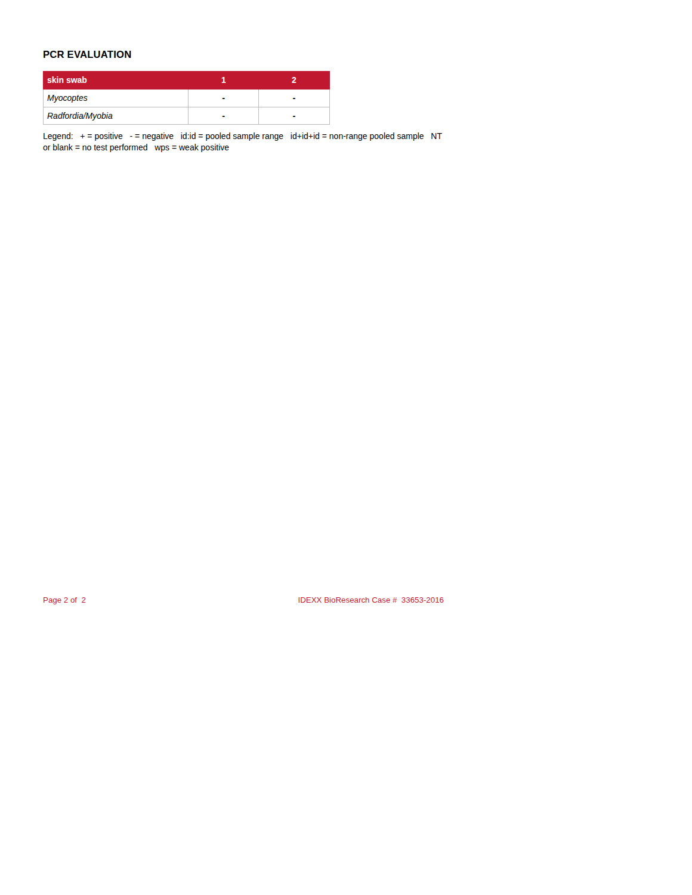PCR EVALUATION
| skin swab | 1 | 2 |
| --- | --- | --- |
| Myocoptes | - | - |
| Radfordia/Myobia | - | - |
Legend: + = positive - = negative id:id = pooled sample range id+id+id = non-range pooled sample NT or blank = no test performed wps = weak positive
Page 2 of 2 IDEXX BioResearch Case # 33653-2016